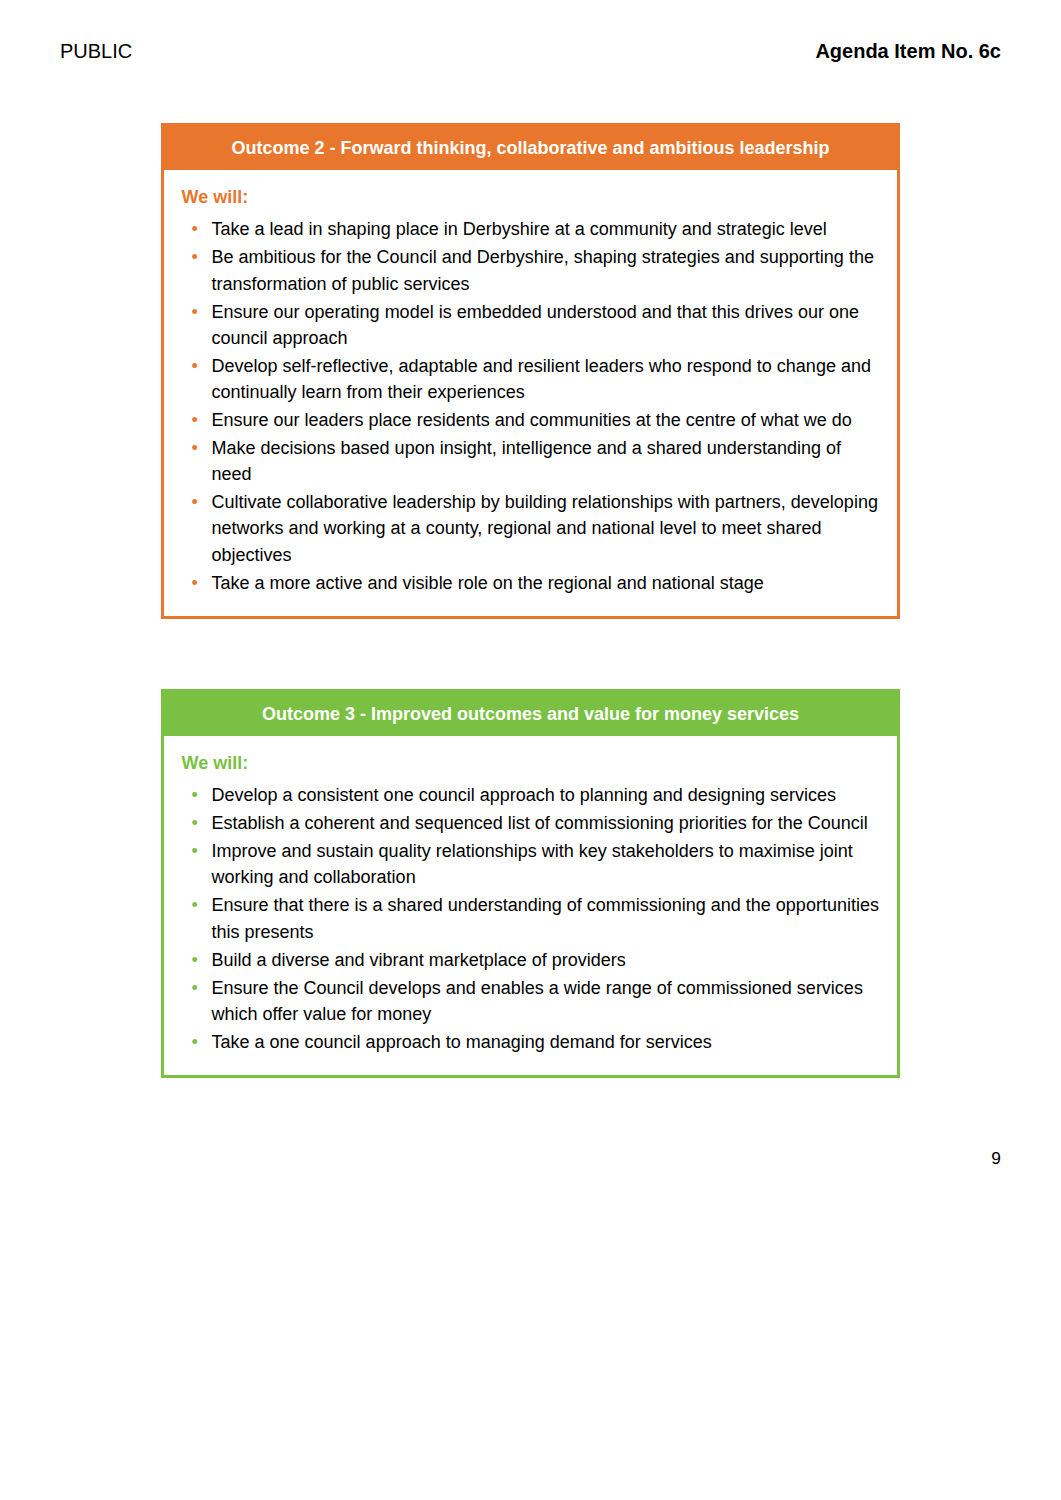PUBLIC Agenda Item No. 6c
Outcome 2 - Forward thinking, collaborative and ambitious leadership
We will:
Take a lead in shaping place in Derbyshire at a community and strategic level
Be ambitious for the Council and Derbyshire, shaping strategies and supporting the transformation of public services
Ensure our operating model is embedded understood and that this drives our one council approach
Develop self-reflective, adaptable and resilient leaders who respond to change and continually learn from their experiences
Ensure our leaders place residents and communities at the centre of what we do
Make decisions based upon insight, intelligence and a shared understanding of need
Cultivate collaborative leadership by building relationships with partners, developing networks and working at a county, regional and national level to meet shared objectives
Take a more active and visible role on the regional and national stage
Outcome 3 - Improved outcomes and value for money services
We will:
Develop a consistent one council approach to planning and designing services
Establish a coherent and sequenced list of commissioning priorities for the Council
Improve and sustain quality relationships with key stakeholders to maximise joint working and collaboration
Ensure that there is a shared understanding of commissioning and the opportunities this presents
Build a diverse and vibrant marketplace of providers
Ensure the Council develops and enables a wide range of commissioned services which offer value for money
Take a one council approach to managing demand for services
9